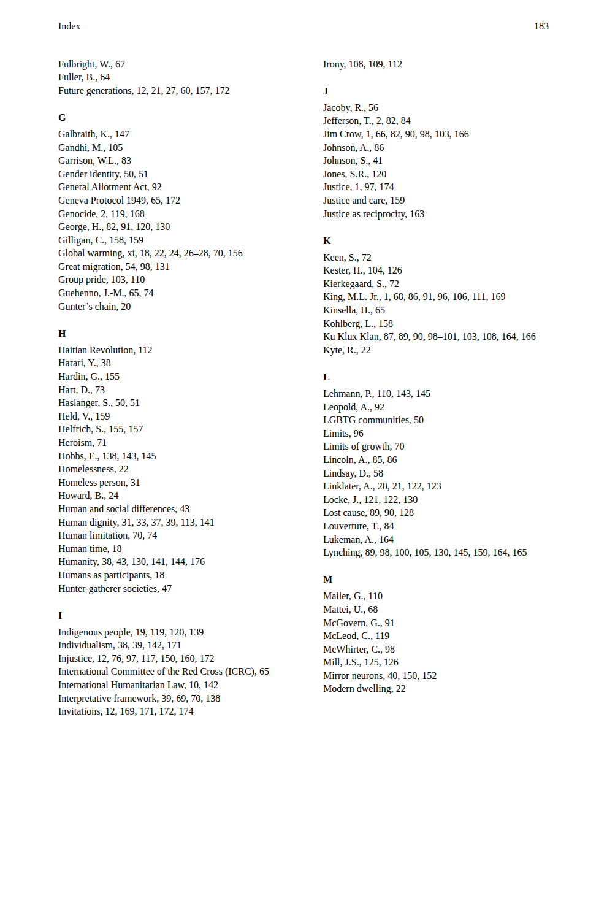Index 183
Fulbright, W., 67
Fuller, B., 64
Future generations, 12, 21, 27, 60, 157, 172
G
Galbraith, K., 147
Gandhi, M., 105
Garrison, W.L., 83
Gender identity, 50, 51
General Allotment Act, 92
Geneva Protocol 1949, 65, 172
Genocide, 2, 119, 168
George, H., 82, 91, 120, 130
Gilligan, C., 158, 159
Global warming, xi, 18, 22, 24, 26–28, 70, 156
Great migration, 54, 98, 131
Group pride, 103, 110
Guehenno, J.-M., 65, 74
Gunter’s chain, 20
H
Haitian Revolution, 112
Harari, Y., 38
Hardin, G., 155
Hart, D., 73
Haslanger, S., 50, 51
Held, V., 159
Helfrich, S., 155, 157
Heroism, 71
Hobbs, E., 138, 143, 145
Homelessness, 22
Homeless person, 31
Howard, B., 24
Human and social differences, 43
Human dignity, 31, 33, 37, 39, 113, 141
Human limitation, 70, 74
Human time, 18
Humanity, 38, 43, 130, 141, 144, 176
Humans as participants, 18
Hunter-gatherer societies, 47
I
Indigenous people, 19, 119, 120, 139
Individualism, 38, 39, 142, 171
Injustice, 12, 76, 97, 117, 150, 160, 172
International Committee of the Red Cross (ICRC), 65
International Humanitarian Law, 10, 142
Interpretative framework, 39, 69, 70, 138
Invitations, 12, 169, 171, 172, 174
Irony, 108, 109, 112
J
Jacoby, R., 56
Jefferson, T., 2, 82, 84
Jim Crow, 1, 66, 82, 90, 98, 103, 166
Johnson, A., 86
Johnson, S., 41
Jones, S.R., 120
Justice, 1, 97, 174
Justice and care, 159
Justice as reciprocity, 163
K
Keen, S., 72
Kester, H., 104, 126
Kierkegaard, S., 72
King, M.L. Jr., 1, 68, 86, 91, 96, 106, 111, 169
Kinsella, H., 65
Kohlberg, L., 158
Ku Klux Klan, 87, 89, 90, 98–101, 103, 108, 164, 166
Kyte, R., 22
L
Lehmann, P., 110, 143, 145
Leopold, A., 92
LGBTG communities, 50
Limits, 96
Limits of growth, 70
Lincoln, A., 85, 86
Lindsay, D., 58
Linklater, A., 20, 21, 122, 123
Locke, J., 121, 122, 130
Lost cause, 89, 90, 128
Louverture, T., 84
Lukeman, A., 164
Lynching, 89, 98, 100, 105, 130, 145, 159, 164, 165
M
Mailer, G., 110
Mattei, U., 68
McGovern, G., 91
McLeod, C., 119
McWhirter, C., 98
Mill, J.S., 125, 126
Mirror neurons, 40, 150, 152
Modern dwelling, 22